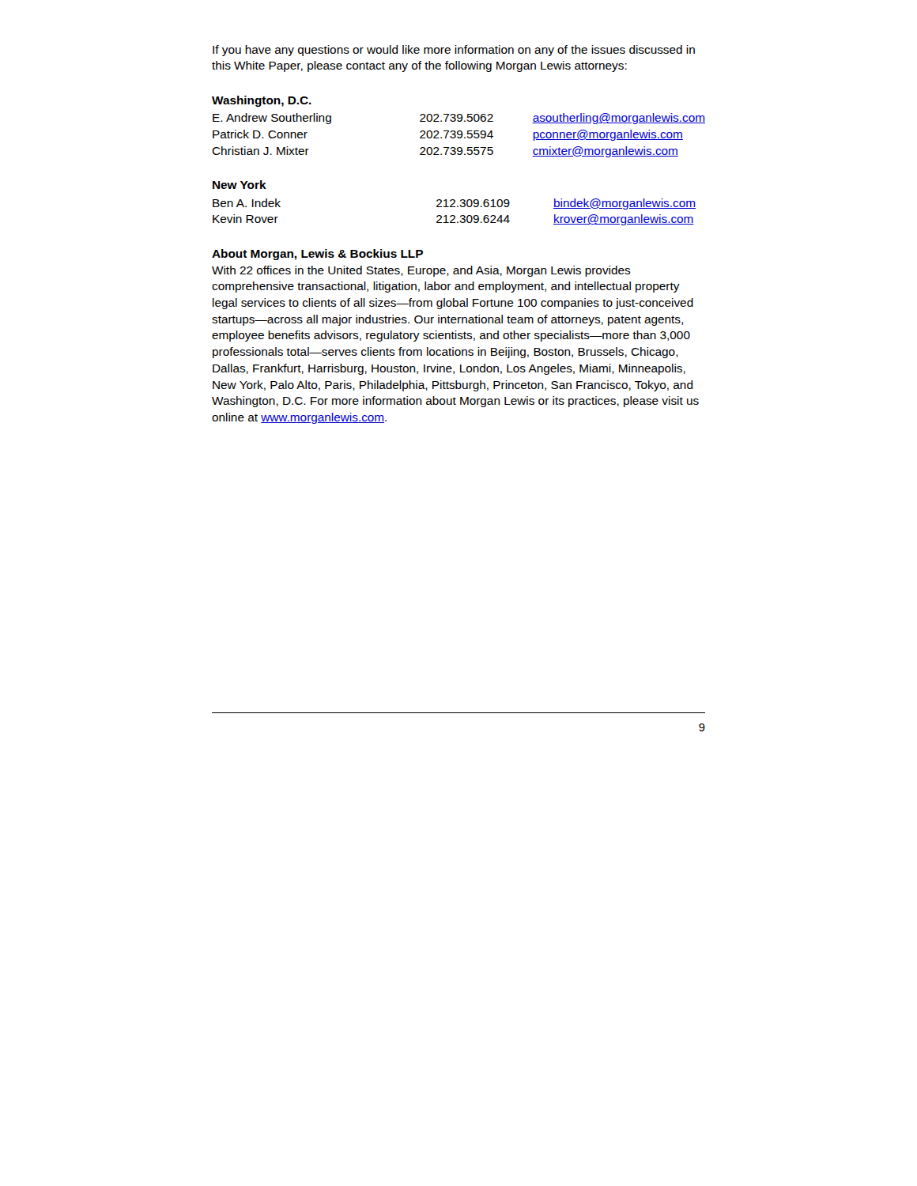If you have any questions or would like more information on any of the issues discussed in this White Paper, please contact any of the following Morgan Lewis attorneys:
Washington, D.C.
| E. Andrew Southerling | 202.739.5062 | asoutherling@morganlewis.com |
| Patrick D. Conner | 202.739.5594 | pconner@morganlewis.com |
| Christian J. Mixter | 202.739.5575 | cmixter@morganlewis.com |
New York
| Ben A. Indek | 212.309.6109 | bindek@morganlewis.com |
| Kevin Rover | 212.309.6244 | krover@morganlewis.com |
About Morgan, Lewis & Bockius LLP
With 22 offices in the United States, Europe, and Asia, Morgan Lewis provides comprehensive transactional, litigation, labor and employment, and intellectual property legal services to clients of all sizes—from global Fortune 100 companies to just-conceived startups—across all major industries. Our international team of attorneys, patent agents, employee benefits advisors, regulatory scientists, and other specialists—more than 3,000 professionals total—serves clients from locations in Beijing, Boston, Brussels, Chicago, Dallas, Frankfurt, Harrisburg, Houston, Irvine, London, Los Angeles, Miami, Minneapolis, New York, Palo Alto, Paris, Philadelphia, Pittsburgh, Princeton, San Francisco, Tokyo, and Washington, D.C. For more information about Morgan Lewis or its practices, please visit us online at www.morganlewis.com.
9